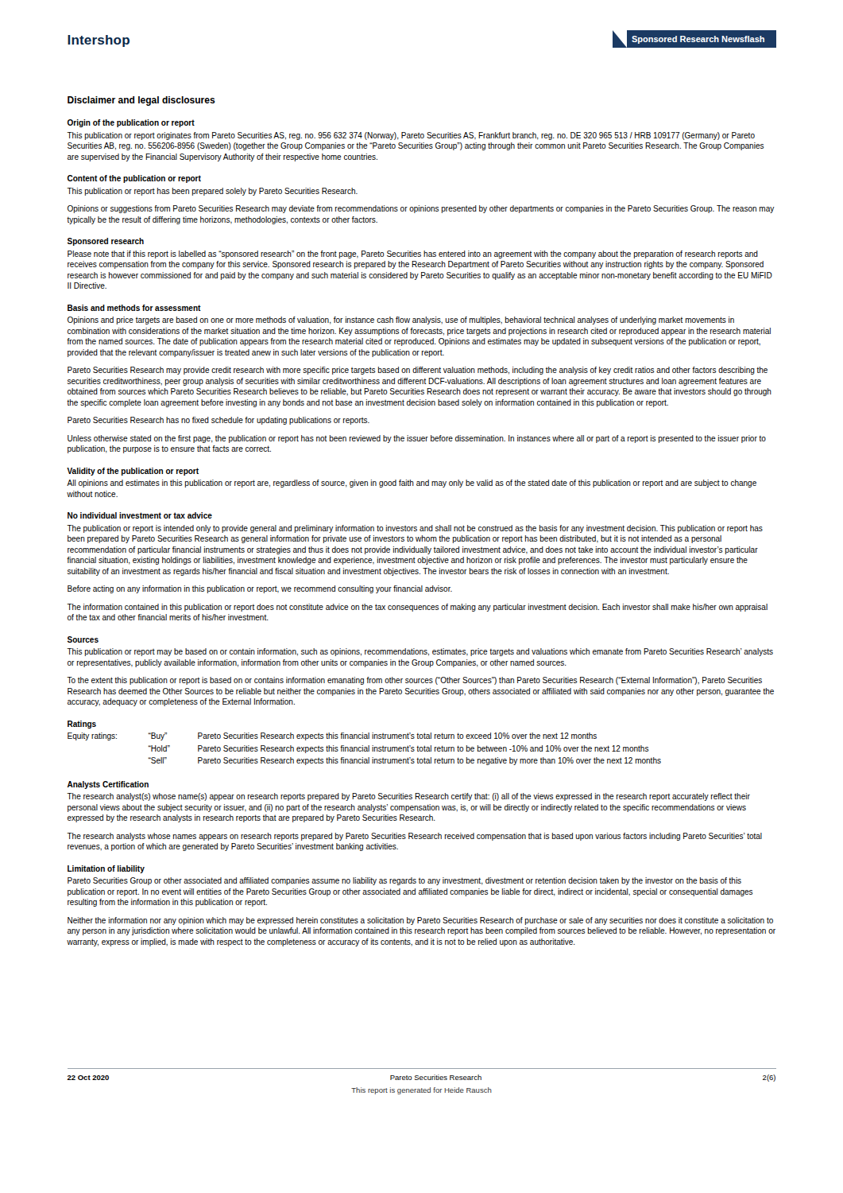Intershop
Sponsored Research Newsflash
Disclaimer and legal disclosures
Origin of the publication or report
This publication or report originates from Pareto Securities AS, reg. no. 956 632 374 (Norway), Pareto Securities AS, Frankfurt branch, reg. no. DE 320 965 513 / HRB 109177 (Germany) or Pareto Securities AB, reg. no. 556206-8956 (Sweden) (together the Group Companies or the “Pareto Securities Group”) acting through their common unit Pareto Securities Research. The Group Companies are supervised by the Financial Supervisory Authority of their respective home countries.
Content of the publication or report
This publication or report has been prepared solely by Pareto Securities Research.
Opinions or suggestions from Pareto Securities Research may deviate from recommendations or opinions presented by other departments or companies in the Pareto Securities Group. The reason may typically be the result of differing time horizons, methodologies, contexts or other factors.
Sponsored research
Please note that if this report is labelled as “sponsored research” on the front page, Pareto Securities has entered into an agreement with the company about the preparation of research reports and receives compensation from the company for this service. Sponsored research is prepared by the Research Department of Pareto Securities without any instruction rights by the company. Sponsored research is however commissioned for and paid by the company and such material is considered by Pareto Securities to qualify as an acceptable minor non-monetary benefit according to the EU MiFID II Directive.
Basis and methods for assessment
Opinions and price targets are based on one or more methods of valuation, for instance cash flow analysis, use of multiples, behavioral technical analyses of underlying market movements in combination with considerations of the market situation and the time horizon. Key assumptions of forecasts, price targets and projections in research cited or reproduced appear in the research material from the named sources. The date of publication appears from the research material cited or reproduced. Opinions and estimates may be updated in subsequent versions of the publication or report, provided that the relevant company/issuer is treated anew in such later versions of the publication or report.
Pareto Securities Research may provide credit research with more specific price targets based on different valuation methods, including the analysis of key credit ratios and other factors describing the securities creditworthiness, peer group analysis of securities with similar creditworthiness and different DCF-valuations. All descriptions of loan agreement structures and loan agreement features are obtained from sources which Pareto Securities Research believes to be reliable, but Pareto Securities Research does not represent or warrant their accuracy. Be aware that investors should go through the specific complete loan agreement before investing in any bonds and not base an investment decision based solely on information contained in this publication or report.
Pareto Securities Research has no fixed schedule for updating publications or reports.
Unless otherwise stated on the first page, the publication or report has not been reviewed by the issuer before dissemination. In instances where all or part of a report is presented to the issuer prior to publication, the purpose is to ensure that facts are correct.
Validity of the publication or report
All opinions and estimates in this publication or report are, regardless of source, given in good faith and may only be valid as of the stated date of this publication or report and are subject to change without notice.
No individual investment or tax advice
The publication or report is intended only to provide general and preliminary information to investors and shall not be construed as the basis for any investment decision. This publication or report has been prepared by Pareto Securities Research as general information for private use of investors to whom the publication or report has been distributed, but it is not intended as a personal recommendation of particular financial instruments or strategies and thus it does not provide individually tailored investment advice, and does not take into account the individual investor’s particular financial situation, existing holdings or liabilities, investment knowledge and experience, investment objective and horizon or risk profile and preferences. The investor must particularly ensure the suitability of an investment as regards his/her financial and fiscal situation and investment objectives. The investor bears the risk of losses in connection with an investment.
Before acting on any information in this publication or report, we recommend consulting your financial advisor.
The information contained in this publication or report does not constitute advice on the tax consequences of making any particular investment decision. Each investor shall make his/her own appraisal of the tax and other financial merits of his/her investment.
Sources
This publication or report may be based on or contain information, such as opinions, recommendations, estimates, price targets and valuations which emanate from Pareto Securities Research’ analysts or representatives, publicly available information, information from other units or companies in the Group Companies, or other named sources.
To the extent this publication or report is based on or contains information emanating from other sources (“Other Sources”) than Pareto Securities Research (“External Information”), Pareto Securities Research has deemed the Other Sources to be reliable but neither the companies in the Pareto Securities Group, others associated or affiliated with said companies nor any other person, guarantee the accuracy, adequacy or completeness of the External Information.
Ratings
| Equity ratings: | “Buy” | Pareto Securities Research expects this financial instrument’s total return to exceed 10% over the next 12 months |
| | “Hold” | Pareto Securities Research expects this financial instrument’s total return to be between -10% and 10% over the next 12 months |
| | “Sell” | Pareto Securities Research expects this financial instrument’s total return to be negative by more than 10% over the next 12 months |
Analysts Certification
The research analyst(s) whose name(s) appear on research reports prepared by Pareto Securities Research certify that: (i) all of the views expressed in the research report accurately reflect their personal views about the subject security or issuer, and (ii) no part of the research analysts’ compensation was, is, or will be directly or indirectly related to the specific recommendations or views expressed by the research analysts in research reports that are prepared by Pareto Securities Research.
The research analysts whose names appears on research reports prepared by Pareto Securities Research received compensation that is based upon various factors including Pareto Securities’ total revenues, a portion of which are generated by Pareto Securities’ investment banking activities.
Limitation of liability
Pareto Securities Group or other associated and affiliated companies assume no liability as regards to any investment, divestment or retention decision taken by the investor on the basis of this publication or report. In no event will entities of the Pareto Securities Group or other associated and affiliated companies be liable for direct, indirect or incidental, special or consequential damages resulting from the information in this publication or report.
Neither the information nor any opinion which may be expressed herein constitutes a solicitation by Pareto Securities Research of purchase or sale of any securities nor does it constitute a solicitation to any person in any jurisdiction where solicitation would be unlawful. All information contained in this research report has been compiled from sources believed to be reliable. However, no representation or warranty, express or implied, is made with respect to the completeness or accuracy of its contents, and it is not to be relied upon as authoritative.
22 Oct 2020
Pareto Securities Research
2(6)
This report is generated for Heide Rausch